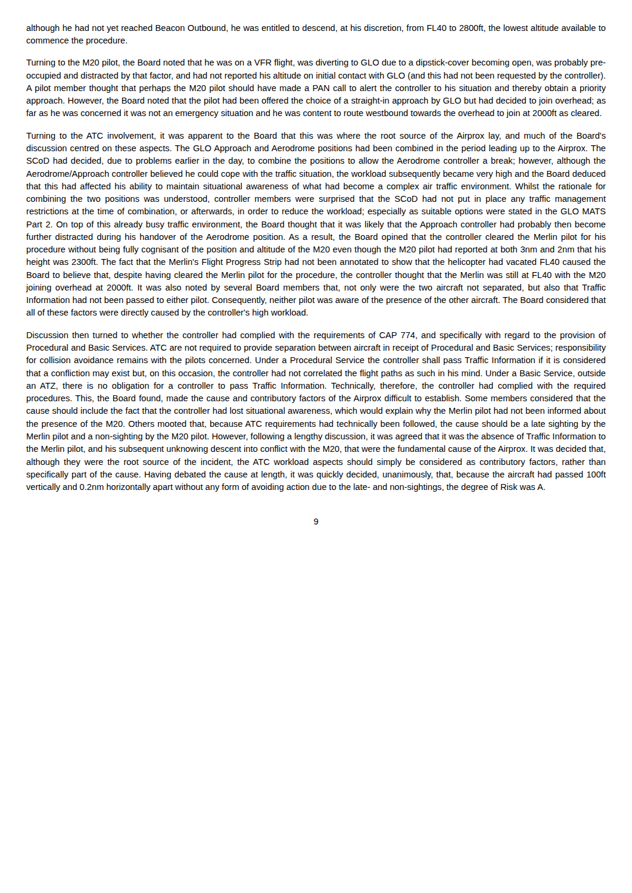although he had not yet reached Beacon Outbound, he was entitled to descend, at his discretion, from FL40 to 2800ft, the lowest altitude available to commence the procedure.
Turning to the M20 pilot, the Board noted that he was on a VFR flight, was diverting to GLO due to a dipstick-cover becoming open, was probably pre-occupied and distracted by that factor, and had not reported his altitude on initial contact with GLO (and this had not been requested by the controller). A pilot member thought that perhaps the M20 pilot should have made a PAN call to alert the controller to his situation and thereby obtain a priority approach. However, the Board noted that the pilot had been offered the choice of a straight-in approach by GLO but had decided to join overhead; as far as he was concerned it was not an emergency situation and he was content to route westbound towards the overhead to join at 2000ft as cleared.
Turning to the ATC involvement, it was apparent to the Board that this was where the root source of the Airprox lay, and much of the Board's discussion centred on these aspects. The GLO Approach and Aerodrome positions had been combined in the period leading up to the Airprox. The SCoD had decided, due to problems earlier in the day, to combine the positions to allow the Aerodrome controller a break; however, although the Aerodrome/Approach controller believed he could cope with the traffic situation, the workload subsequently became very high and the Board deduced that this had affected his ability to maintain situational awareness of what had become a complex air traffic environment. Whilst the rationale for combining the two positions was understood, controller members were surprised that the SCoD had not put in place any traffic management restrictions at the time of combination, or afterwards, in order to reduce the workload; especially as suitable options were stated in the GLO MATS Part 2. On top of this already busy traffic environment, the Board thought that it was likely that the Approach controller had probably then become further distracted during his handover of the Aerodrome position. As a result, the Board opined that the controller cleared the Merlin pilot for his procedure without being fully cognisant of the position and altitude of the M20 even though the M20 pilot had reported at both 3nm and 2nm that his height was 2300ft. The fact that the Merlin's Flight Progress Strip had not been annotated to show that the helicopter had vacated FL40 caused the Board to believe that, despite having cleared the Merlin pilot for the procedure, the controller thought that the Merlin was still at FL40 with the M20 joining overhead at 2000ft. It was also noted by several Board members that, not only were the two aircraft not separated, but also that Traffic Information had not been passed to either pilot. Consequently, neither pilot was aware of the presence of the other aircraft. The Board considered that all of these factors were directly caused by the controller's high workload.
Discussion then turned to whether the controller had complied with the requirements of CAP 774, and specifically with regard to the provision of Procedural and Basic Services. ATC are not required to provide separation between aircraft in receipt of Procedural and Basic Services; responsibility for collision avoidance remains with the pilots concerned. Under a Procedural Service the controller shall pass Traffic Information if it is considered that a confliction may exist but, on this occasion, the controller had not correlated the flight paths as such in his mind. Under a Basic Service, outside an ATZ, there is no obligation for a controller to pass Traffic Information. Technically, therefore, the controller had complied with the required procedures. This, the Board found, made the cause and contributory factors of the Airprox difficult to establish. Some members considered that the cause should include the fact that the controller had lost situational awareness, which would explain why the Merlin pilot had not been informed about the presence of the M20. Others mooted that, because ATC requirements had technically been followed, the cause should be a late sighting by the Merlin pilot and a non-sighting by the M20 pilot. However, following a lengthy discussion, it was agreed that it was the absence of Traffic Information to the Merlin pilot, and his subsequent unknowing descent into conflict with the M20, that were the fundamental cause of the Airprox. It was decided that, although they were the root source of the incident, the ATC workload aspects should simply be considered as contributory factors, rather than specifically part of the cause. Having debated the cause at length, it was quickly decided, unanimously, that, because the aircraft had passed 100ft vertically and 0.2nm horizontally apart without any form of avoiding action due to the late- and non-sightings, the degree of Risk was A.
9